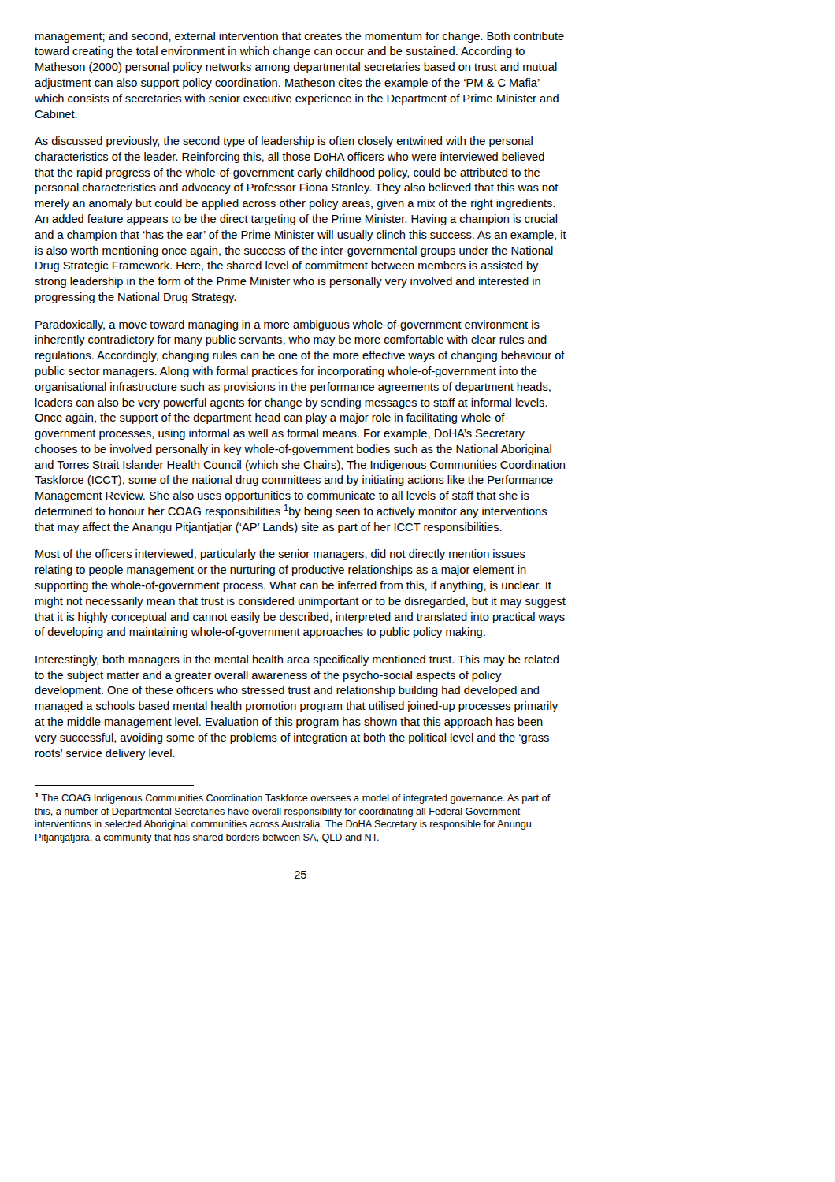management; and second, external intervention that creates the momentum for change. Both contribute toward creating the total environment in which change can occur and be sustained. According to Matheson (2000) personal policy networks among departmental secretaries based on trust and mutual adjustment can also support policy coordination. Matheson cites the example of the ‘PM & C Mafia’ which consists of secretaries with senior executive experience in the Department of Prime Minister and Cabinet.
As discussed previously, the second type of leadership is often closely entwined with the personal characteristics of the leader. Reinforcing this, all those DoHA officers who were interviewed believed that the rapid progress of the whole-of-government early childhood policy, could be attributed to the personal characteristics and advocacy of Professor Fiona Stanley. They also believed that this was not merely an anomaly but could be applied across other policy areas, given a mix of the right ingredients. An added feature appears to be the direct targeting of the Prime Minister. Having a champion is crucial and a champion that ‘has the ear’ of the Prime Minister will usually clinch this success. As an example, it is also worth mentioning once again, the success of the inter-governmental groups under the National Drug Strategic Framework. Here, the shared level of commitment between members is assisted by strong leadership in the form of the Prime Minister who is personally very involved and interested in progressing the National Drug Strategy.
Paradoxically, a move toward managing in a more ambiguous whole-of-government environment is inherently contradictory for many public servants, who may be more comfortable with clear rules and regulations. Accordingly, changing rules can be one of the more effective ways of changing behaviour of public sector managers. Along with formal practices for incorporating whole-of-government into the organisational infrastructure such as provisions in the performance agreements of department heads, leaders can also be very powerful agents for change by sending messages to staff at informal levels. Once again, the support of the department head can play a major role in facilitating whole-of-government processes, using informal as well as formal means. For example, DoHA’s Secretary chooses to be involved personally in key whole-of-government bodies such as the National Aboriginal and Torres Strait Islander Health Council (which she Chairs), The Indigenous Communities Coordination Taskforce (ICCT), some of the national drug committees and by initiating actions like the Performance Management Review. She also uses opportunities to communicate to all levels of staff that she is determined to honour her COAG responsibilities 1by being seen to actively monitor any interventions that may affect the Anangu Pitjantjatjar (‘AP’ Lands) site as part of her ICCT responsibilities.
Most of the officers interviewed, particularly the senior managers, did not directly mention issues relating to people management or the nurturing of productive relationships as a major element in supporting the whole-of-government process. What can be inferred from this, if anything, is unclear. It might not necessarily mean that trust is considered unimportant or to be disregarded, but it may suggest that it is highly conceptual and cannot easily be described, interpreted and translated into practical ways of developing and maintaining whole-of-government approaches to public policy making.
Interestingly, both managers in the mental health area specifically mentioned trust. This may be related to the subject matter and a greater overall awareness of the psycho-social aspects of policy development. One of these officers who stressed trust and relationship building had developed and managed a schools based mental health promotion program that utilised joined-up processes primarily at the middle management level. Evaluation of this program has shown that this approach has been very successful, avoiding some of the problems of integration at both the political level and the ‘grass roots’ service delivery level.
1 The COAG Indigenous Communities Coordination Taskforce oversees a model of integrated governance. As part of this, a number of Departmental Secretaries have overall responsibility for coordinating all Federal Government interventions in selected Aboriginal communities across Australia. The DoHA Secretary is responsible for Anungu Pitjantjatjara, a community that has shared borders between SA, QLD and NT.
25